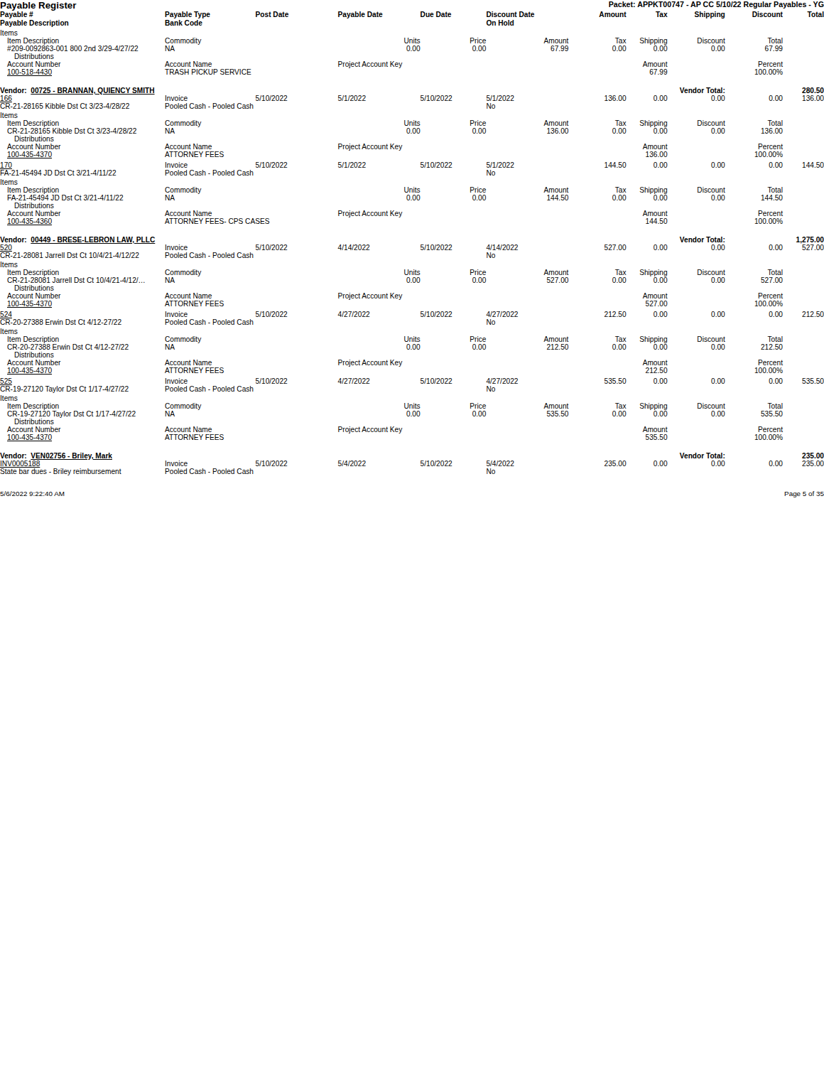| Payable Register | Packet: APPKT00747 - AP CC 5/10/22 Regular Payables - YG |
| Payable # | Payable Type | Post Date | Payable Date | Due Date | Discount Date | Amount | Tax | Shipping | Discount | Total |
| Payable Description | Bank Code | | | | On Hold | |
| Items |
| Item Description | Commodity | | Units | Price | Amount | Tax | Shipping | Discount | Total | |
| #209-0092863-001 800 2nd 3/29-4/27/22 | NA | | 0.00 | 0.00 | 67.99 | 0.00 | 0.00 | 0.00 | 67.99 | |
| Distributions |
| Account Number | Account Name | Project Account Key | Amount | Percent | |
| 100-518-4430 | TRASH PICKUP SERVICE | | 67.99 | 100.00% | |
| Vendor: 00725 - BRANNAN, QUIENCY SMITH | Vendor Total: | 280.50 |
| 166 | Invoice | 5/10/2022 | 5/1/2022 | 5/10/2022 | 5/1/2022 | 136.00 | 0.00 | 0.00 | 0.00 | 136.00 |
| CR-21-28165 Kibble Dst Ct 3/23-4/28/22 | Pooled Cash - Pooled Cash | | No | |
| Items |
| Item Description | Commodity | | Units | Price | Amount | Tax | Shipping | Discount | Total | |
| CR-21-28165 Kibble Dst Ct 3/23-4/28/22 | NA | | 0.00 | 0.00 | 136.00 | 0.00 | 0.00 | 0.00 | 136.00 | |
| Distributions |
| Account Number | Account Name | Project Account Key | Amount | Percent | |
| 100-435-4370 | ATTORNEY FEES | | 136.00 | 100.00% | |
| 170 | Invoice | 5/10/2022 | 5/1/2022 | 5/10/2022 | 5/1/2022 | 144.50 | 0.00 | 0.00 | 0.00 | 144.50 |
| FA-21-45494 JD Dst Ct 3/21-4/11/22 | Pooled Cash - Pooled Cash | | No | |
| Items |
| Item Description | Commodity | | Units | Price | Amount | Tax | Shipping | Discount | Total | |
| FA-21-45494 JD Dst Ct 3/21-4/11/22 | NA | | 0.00 | 0.00 | 144.50 | 0.00 | 0.00 | 0.00 | 144.50 | |
| Distributions |
| Account Number | Account Name | Project Account Key | Amount | Percent | |
| 100-435-4360 | ATTORNEY FEES- CPS CASES | | 144.50 | 100.00% | |
| Vendor: 00449 - BRESE-LEBRON LAW, PLLC | Vendor Total: | 1,275.00 |
| 520 | Invoice | 5/10/2022 | 4/14/2022 | 5/10/2022 | 4/14/2022 | 527.00 | 0.00 | 0.00 | 0.00 | 527.00 |
| CR-21-28081 Jarrell Dst Ct 10/4/21-4/12/22 | Pooled Cash - Pooled Cash | | No | |
| Items |
| Item Description | Commodity | | Units | Price | Amount | Tax | Shipping | Discount | Total | |
| CR-21-28081 Jarrell Dst Ct 10/4/21-4/12/… | NA | | 0.00 | 0.00 | 527.00 | 0.00 | 0.00 | 0.00 | 527.00 | |
| Distributions |
| Account Number | Account Name | Project Account Key | Amount | Percent | |
| 100-435-4370 | ATTORNEY FEES | | 527.00 | 100.00% | |
| 524 | Invoice | 5/10/2022 | 4/27/2022 | 5/10/2022 | 4/27/2022 | 212.50 | 0.00 | 0.00 | 0.00 | 212.50 |
| CR-20-27388 Erwin Dst Ct 4/12-27/22 | Pooled Cash - Pooled Cash | | No | |
| Items |
| Item Description | Commodity | | Units | Price | Amount | Tax | Shipping | Discount | Total | |
| CR-20-27388 Erwin Dst Ct 4/12-27/22 | NA | | 0.00 | 0.00 | 212.50 | 0.00 | 0.00 | 0.00 | 212.50 | |
| Distributions |
| Account Number | Account Name | Project Account Key | Amount | Percent | |
| 100-435-4370 | ATTORNEY FEES | | 212.50 | 100.00% | |
| 525 | Invoice | 5/10/2022 | 4/27/2022 | 5/10/2022 | 4/27/2022 | 535.50 | 0.00 | 0.00 | 0.00 | 535.50 |
| CR-19-27120 Taylor Dst Ct 1/17-4/27/22 | Pooled Cash - Pooled Cash | | No | |
| Items |
| Item Description | Commodity | | Units | Price | Amount | Tax | Shipping | Discount | Total | |
| CR-19-27120 Taylor Dst Ct 1/17-4/27/22 | NA | | 0.00 | 0.00 | 535.50 | 0.00 | 0.00 | 0.00 | 535.50 | |
| Distributions |
| Account Number | Account Name | Project Account Key | Amount | Percent | |
| 100-435-4370 | ATTORNEY FEES | | 535.50 | 100.00% | |
| Vendor: VEN02756 - Briley, Mark | Vendor Total: | 235.00 |
| INV0005188 | Invoice | 5/10/2022 | 5/4/2022 | 5/10/2022 | 5/4/2022 | 235.00 | 0.00 | 0.00 | 0.00 | 235.00 |
| State bar dues - Briley reimbursement | Pooled Cash - Pooled Cash | | No | |
| 5/6/2022 9:22:40 AM | Page 5 of 35 |